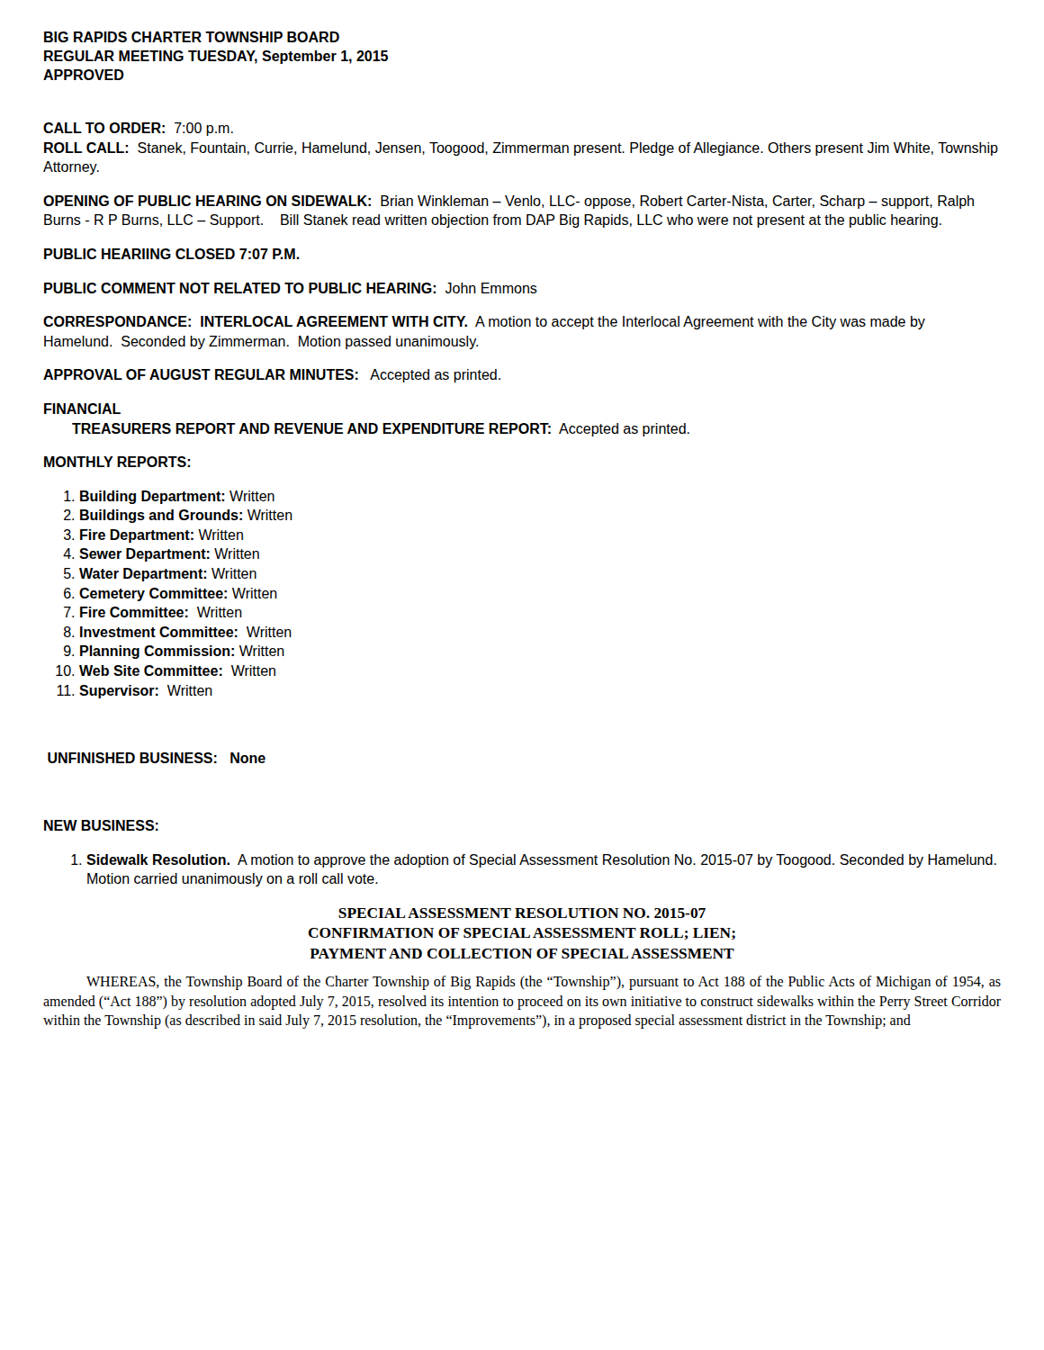BIG RAPIDS CHARTER TOWNSHIP BOARD
REGULAR MEETING TUESDAY, September 1, 2015
APPROVED
CALL TO ORDER: 7:00 p.m.
ROLL CALL: Stanek, Fountain, Currie, Hamelund, Jensen, Toogood, Zimmerman present. Pledge of Allegiance. Others present Jim White, Township Attorney.
OPENING OF PUBLIC HEARING ON SIDEWALK: Brian Winkleman – Venlo, LLC- oppose, Robert Carter-Nista, Carter, Scharp – support, Ralph Burns - R P Burns, LLC – Support. Bill Stanek read written objection from DAP Big Rapids, LLC who were not present at the public hearing.
PUBLIC HEARIING CLOSED 7:07 P.M.
PUBLIC COMMENT NOT RELATED TO PUBLIC HEARING: John Emmons
CORRESPONDANCE: INTERLOCAL AGREEMENT WITH CITY. A motion to accept the Interlocal Agreement with the City was made by Hamelund. Seconded by Zimmerman. Motion passed unanimously.
APPROVAL OF AUGUST REGULAR MINUTES: Accepted as printed.
FINANCIAL
TREASURERS REPORT AND REVENUE AND EXPENDITURE REPORT: Accepted as printed.
MONTHLY REPORTS:
Building Department: Written
Buildings and Grounds: Written
Fire Department: Written
Sewer Department: Written
Water Department: Written
Cemetery Committee: Written
Fire Committee: Written
Investment Committee: Written
Planning Commission: Written
Web Site Committee: Written
Supervisor: Written
UNFINISHED BUSINESS: None
NEW BUSINESS:
Sidewalk Resolution. A motion to approve the adoption of Special Assessment Resolution No. 2015-07 by Toogood. Seconded by Hamelund. Motion carried unanimously on a roll call vote.
SPECIAL ASSESSMENT RESOLUTION NO. 2015-07
CONFIRMATION OF SPECIAL ASSESSMENT ROLL; LIEN;
PAYMENT AND COLLECTION OF SPECIAL ASSESSMENT
WHEREAS, the Township Board of the Charter Township of Big Rapids (the “Township”), pursuant to Act 188 of the Public Acts of Michigan of 1954, as amended (“Act 188”) by resolution adopted July 7, 2015, resolved its intention to proceed on its own initiative to construct sidewalks within the Perry Street Corridor within the Township (as described in said July 7, 2015 resolution, the “Improvements”), in a proposed special assessment district in the Township; and